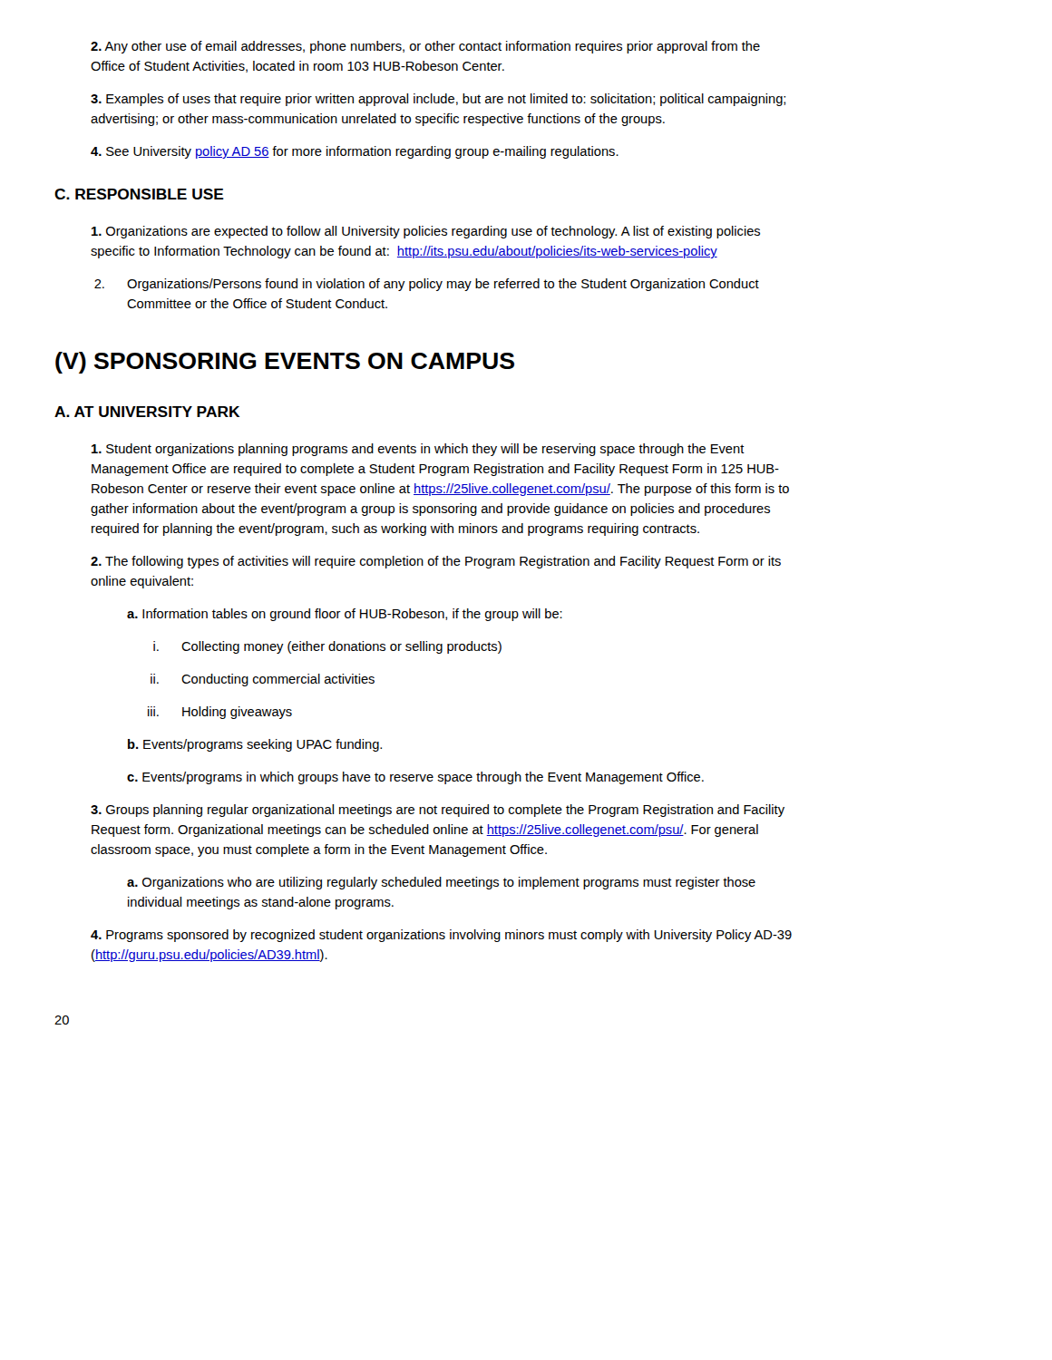2. Any other use of email addresses, phone numbers, or other contact information requires prior approval from the Office of Student Activities, located in room 103 HUB-Robeson Center.
3. Examples of uses that require prior written approval include, but are not limited to: solicitation; political campaigning; advertising; or other mass-communication unrelated to specific respective functions of the groups.
4. See University policy AD 56 for more information regarding group e-mailing regulations.
C. RESPONSIBLE USE
1. Organizations are expected to follow all University policies regarding use of technology. A list of existing policies specific to Information Technology can be found at: http://its.psu.edu/about/policies/its-web-services-policy
Organizations/Persons found in violation of any policy may be referred to the Student Organization Conduct Committee or the Office of Student Conduct.
(V) SPONSORING EVENTS ON CAMPUS
A. AT UNIVERSITY PARK
1. Student organizations planning programs and events in which they will be reserving space through the Event Management Office are required to complete a Student Program Registration and Facility Request Form in 125 HUB-Robeson Center or reserve their event space online at https://25live.collegenet.com/psu/. The purpose of this form is to gather information about the event/program a group is sponsoring and provide guidance on policies and procedures required for planning the event/program, such as working with minors and programs requiring contracts.
2. The following types of activities will require completion of the Program Registration and Facility Request Form or its online equivalent:
a. Information tables on ground floor of HUB-Robeson, if the group will be:
Collecting money (either donations or selling products)
Conducting commercial activities
Holding giveaways
b. Events/programs seeking UPAC funding.
c. Events/programs in which groups have to reserve space through the Event Management Office.
3. Groups planning regular organizational meetings are not required to complete the Program Registration and Facility Request form. Organizational meetings can be scheduled online at https://25live.collegenet.com/psu/. For general classroom space, you must complete a form in the Event Management Office.
a. Organizations who are utilizing regularly scheduled meetings to implement programs must register those individual meetings as stand-alone programs.
4. Programs sponsored by recognized student organizations involving minors must comply with University Policy AD-39 (http://guru.psu.edu/policies/AD39.html).
20